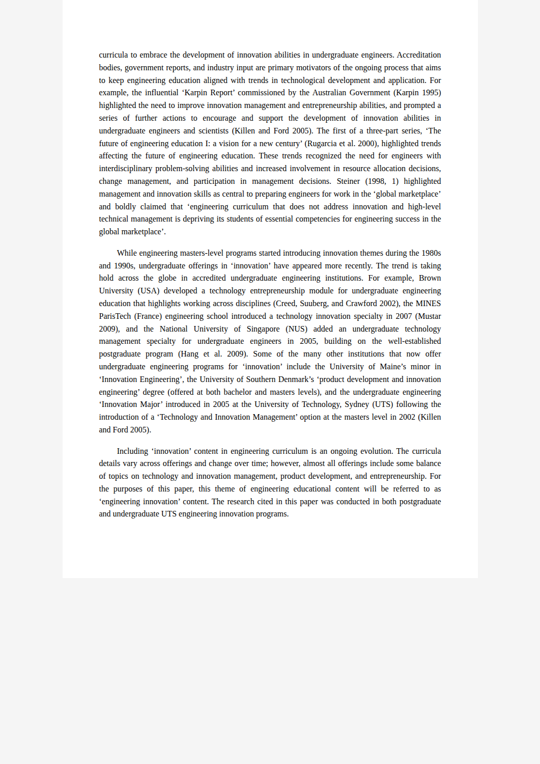curricula to embrace the development of innovation abilities in undergraduate engineers. Accreditation bodies, government reports, and industry input are primary motivators of the ongoing process that aims to keep engineering education aligned with trends in technological development and application. For example, the influential ‘Karpin Report’ commissioned by the Australian Government (Karpin 1995) highlighted the need to improve innovation management and entrepreneurship abilities, and prompted a series of further actions to encourage and support the development of innovation abilities in undergraduate engineers and scientists (Killen and Ford 2005). The first of a three-part series, ‘The future of engineering education I: a vision for a new century’ (Rugarcia et al. 2000), highlighted trends affecting the future of engineering education. These trends recognized the need for engineers with interdisciplinary problem-solving abilities and increased involvement in resource allocation decisions, change management, and participation in management decisions. Steiner (1998, 1) highlighted management and innovation skills as central to preparing engineers for work in the ‘global marketplace’ and boldly claimed that ‘engineering curriculum that does not address innovation and high-level technical management is depriving its students of essential competencies for engineering success in the global marketplace’.
While engineering masters-level programs started introducing innovation themes during the 1980s and 1990s, undergraduate offerings in ‘innovation’ have appeared more recently. The trend is taking hold across the globe in accredited undergraduate engineering institutions. For example, Brown University (USA) developed a technology entrepreneurship module for undergraduate engineering education that highlights working across disciplines (Creed, Suuberg, and Crawford 2002), the MINES ParisTech (France) engineering school introduced a technology innovation specialty in 2007 (Mustar 2009), and the National University of Singapore (NUS) added an undergraduate technology management specialty for undergraduate engineers in 2005, building on the well-established postgraduate program (Hang et al. 2009). Some of the many other institutions that now offer undergraduate engineering programs for ‘innovation’ include the University of Maine’s minor in ‘Innovation Engineering’, the University of Southern Denmark’s ‘product development and innovation engineering’ degree (offered at both bachelor and masters levels), and the undergraduate engineering ‘Innovation Major’ introduced in 2005 at the University of Technology, Sydney (UTS) following the introduction of a ‘Technology and Innovation Management’ option at the masters level in 2002 (Killen and Ford 2005).
Including ‘innovation’ content in engineering curriculum is an ongoing evolution. The curricula details vary across offerings and change over time; however, almost all offerings include some balance of topics on technology and innovation management, product development, and entrepreneurship. For the purposes of this paper, this theme of engineering educational content will be referred to as ‘engineering innovation’ content. The research cited in this paper was conducted in both postgraduate and undergraduate UTS engineering innovation programs.